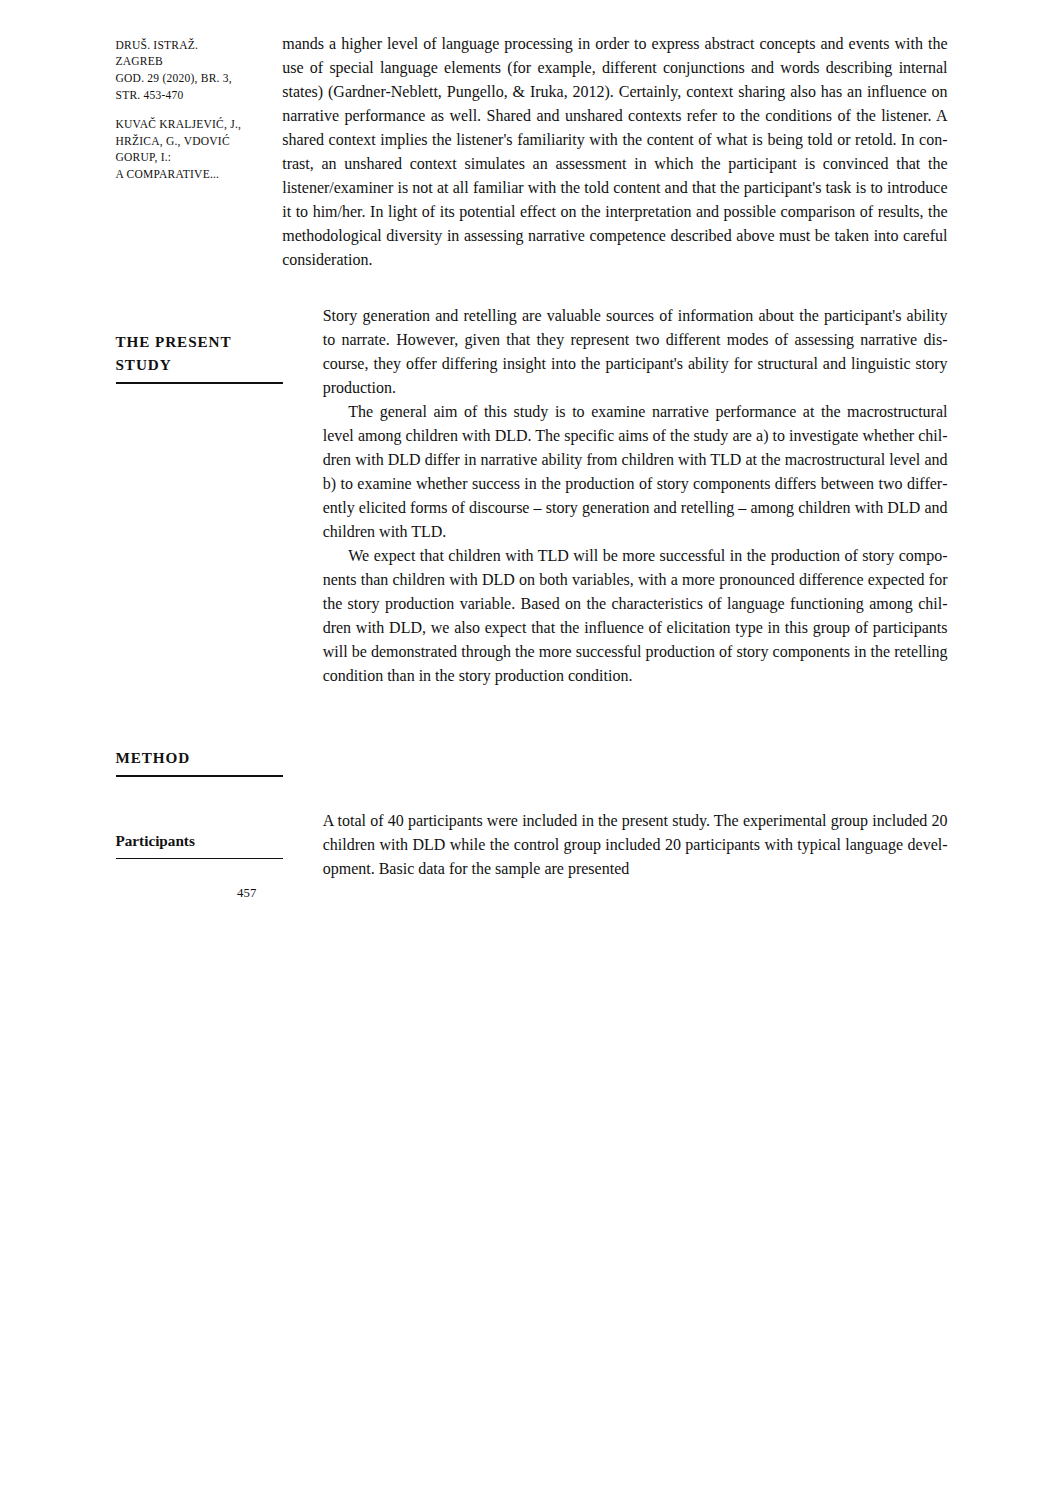DRUŠ. ISTRAŽ. ZAGREB
GOD. 29 (2020), BR. 3,
STR. 453-470
KUVAČ KRALJEVIĆ, J.,
HRŽICA, G., VDOVIĆ
GORUP, I.:
A COMPARATIVE...
mands a higher level of language processing in order to express abstract concepts and events with the use of special language elements (for example, different conjunctions and words describing internal states) (Gardner-Neblett, Pungello, & Iruka, 2012). Certainly, context sharing also has an influence on narrative performance as well. Shared and unshared contexts refer to the conditions of the listener. A shared context implies the listener's familiarity with the content of what is being told or retold. In contrast, an unshared context simulates an assessment in which the participant is convinced that the listener/examiner is not at all familiar with the told content and that the participant's task is to introduce it to him/her. In light of its potential effect on the interpretation and possible comparison of results, the methodological diversity in assessing narrative competence described above must be taken into careful consideration.
THE PRESENT STUDY
Story generation and retelling are valuable sources of information about the participant's ability to narrate. However, given that they represent two different modes of assessing narrative discourse, they offer differing insight into the participant's ability for structural and linguistic story production.
The general aim of this study is to examine narrative performance at the macrostructural level among children with DLD. The specific aims of the study are a) to investigate whether children with DLD differ in narrative ability from children with TLD at the macrostructural level and b) to examine whether success in the production of story components differs between two differently elicited forms of discourse – story generation and retelling – among children with DLD and children with TLD.
We expect that children with TLD will be more successful in the production of story components than children with DLD on both variables, with a more pronounced difference expected for the story production variable. Based on the characteristics of language functioning among children with DLD, we also expect that the influence of elicitation type in this group of participants will be demonstrated through the more successful production of story components in the retelling condition than in the story production condition.
METHOD
Participants
A total of 40 participants were included in the present study. The experimental group included 20 children with DLD while the control group included 20 participants with typical language development. Basic data for the sample are presented
457